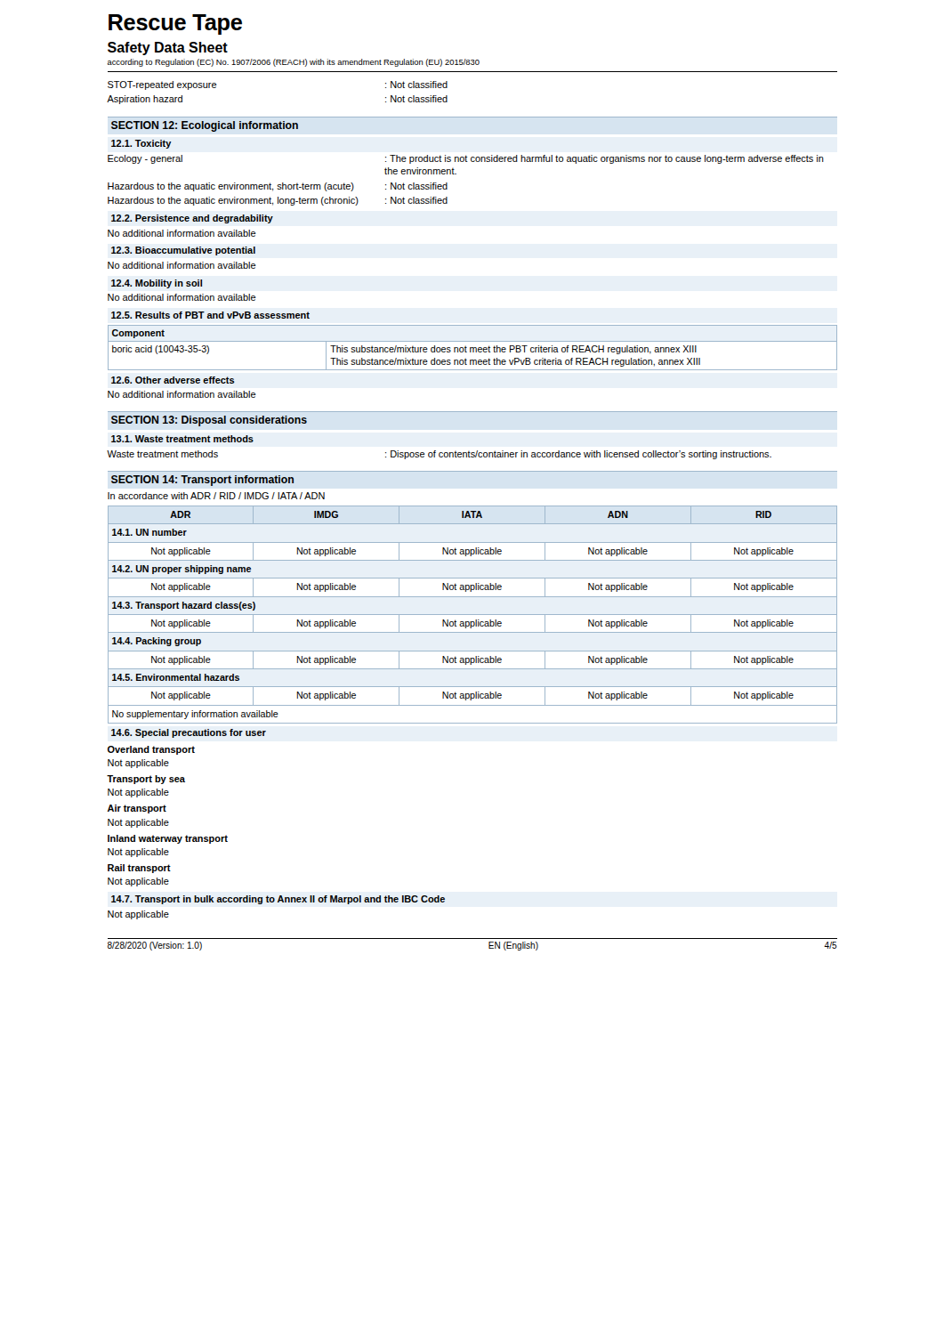Rescue Tape
Safety Data Sheet
according to Regulation (EC) No. 1907/2006 (REACH) with its amendment Regulation (EU) 2015/830
| STOT-repeated exposure | : Not classified |
| Aspiration hazard | : Not classified |
SECTION 12: Ecological information
12.1. Toxicity
| Ecology - general | : The product is not considered harmful to aquatic organisms nor to cause long-term adverse effects in the environment. |
| Hazardous to the aquatic environment, short-term (acute) | : Not classified |
| Hazardous to the aquatic environment, long-term (chronic) | : Not classified |
12.2. Persistence and degradability
No additional information available
12.3. Bioaccumulative potential
No additional information available
12.4. Mobility in soil
No additional information available
12.5. Results of PBT and vPvB assessment
| Component |
| --- |
| boric acid (10043-35-3) | This substance/mixture does not meet the PBT criteria of REACH regulation, annex XIII This substance/mixture does not meet the vPvB criteria of REACH regulation, annex XIII |
12.6. Other adverse effects
No additional information available
SECTION 13: Disposal considerations
13.1. Waste treatment methods
| Waste treatment methods | : Dispose of contents/container in accordance with licensed collector’s sorting instructions. |
SECTION 14: Transport information
In accordance with ADR / RID / IMDG / IATA / ADN
| ADR | IMDG | IATA | ADN | RID |
| --- | --- | --- | --- | --- |
| 14.1. UN number |
| Not applicable | Not applicable | Not applicable | Not applicable | Not applicable |
| 14.2. UN proper shipping name |
| Not applicable | Not applicable | Not applicable | Not applicable | Not applicable |
| 14.3. Transport hazard class(es) |
| Not applicable | Not applicable | Not applicable | Not applicable | Not applicable |
| 14.4. Packing group |
| Not applicable | Not applicable | Not applicable | Not applicable | Not applicable |
| 14.5. Environmental hazards |
| Not applicable | Not applicable | Not applicable | Not applicable | Not applicable |
| No supplementary information available |
14.6. Special precautions for user
Overland transport
Not applicable
Transport by sea
Not applicable
Air transport
Not applicable
Inland waterway transport
Not applicable
Rail transport
Not applicable
14.7. Transport in bulk according to Annex II of Marpol and the IBC Code
Not applicable
8/28/2020 (Version: 1.0) EN (English) 4/5